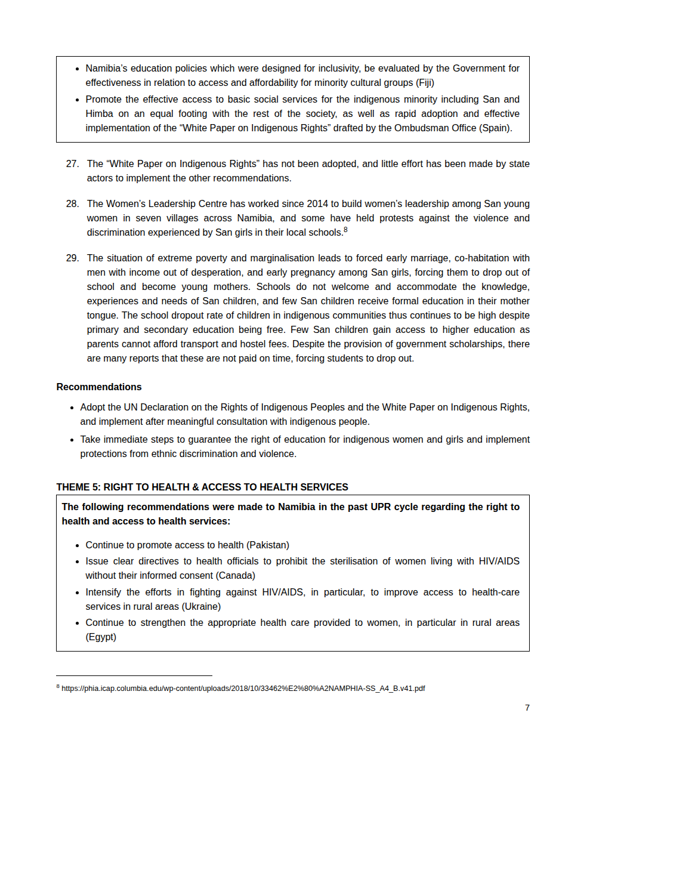Namibia’s education policies which were designed for inclusivity, be evaluated by the Government for effectiveness in relation to access and affordability for minority cultural groups (Fiji)
Promote the effective access to basic social services for the indigenous minority including San and Himba on an equal footing with the rest of the society, as well as rapid adoption and effective implementation of the “White Paper on Indigenous Rights” drafted by the Ombudsman Office (Spain).
27. The “White Paper on Indigenous Rights” has not been adopted, and little effort has been made by state actors to implement the other recommendations.
28. The Women’s Leadership Centre has worked since 2014 to build women’s leadership among San young women in seven villages across Namibia, and some have held protests against the violence and discrimination experienced by San girls in their local schools.8
29. The situation of extreme poverty and marginalisation leads to forced early marriage, co-habitation with men with income out of desperation, and early pregnancy among San girls, forcing them to drop out of school and become young mothers. Schools do not welcome and accommodate the knowledge, experiences and needs of San children, and few San children receive formal education in their mother tongue. The school dropout rate of children in indigenous communities thus continues to be high despite primary and secondary education being free. Few San children gain access to higher education as parents cannot afford transport and hostel fees. Despite the provision of government scholarships, there are many reports that these are not paid on time, forcing students to drop out.
Recommendations
Adopt the UN Declaration on the Rights of Indigenous Peoples and the White Paper on Indigenous Rights, and implement after meaningful consultation with indigenous people.
Take immediate steps to guarantee the right of education for indigenous women and girls and implement protections from ethnic discrimination and violence.
THEME 5: RIGHT TO HEALTH & ACCESS TO HEALTH SERVICES
The following recommendations were made to Namibia in the past UPR cycle regarding the right to health and access to health services:
Continue to promote access to health (Pakistan)
Issue clear directives to health officials to prohibit the sterilisation of women living with HIV/AIDS without their informed consent (Canada)
Intensify the efforts in fighting against HIV/AIDS, in particular, to improve access to health-care services in rural areas (Ukraine)
Continue to strengthen the appropriate health care provided to women, in particular in rural areas (Egypt)
8 https://phia.icap.columbia.edu/wp-content/uploads/2018/10/33462%E2%80%A2NAMPHIA-SS_A4_B.v41.pdf
7